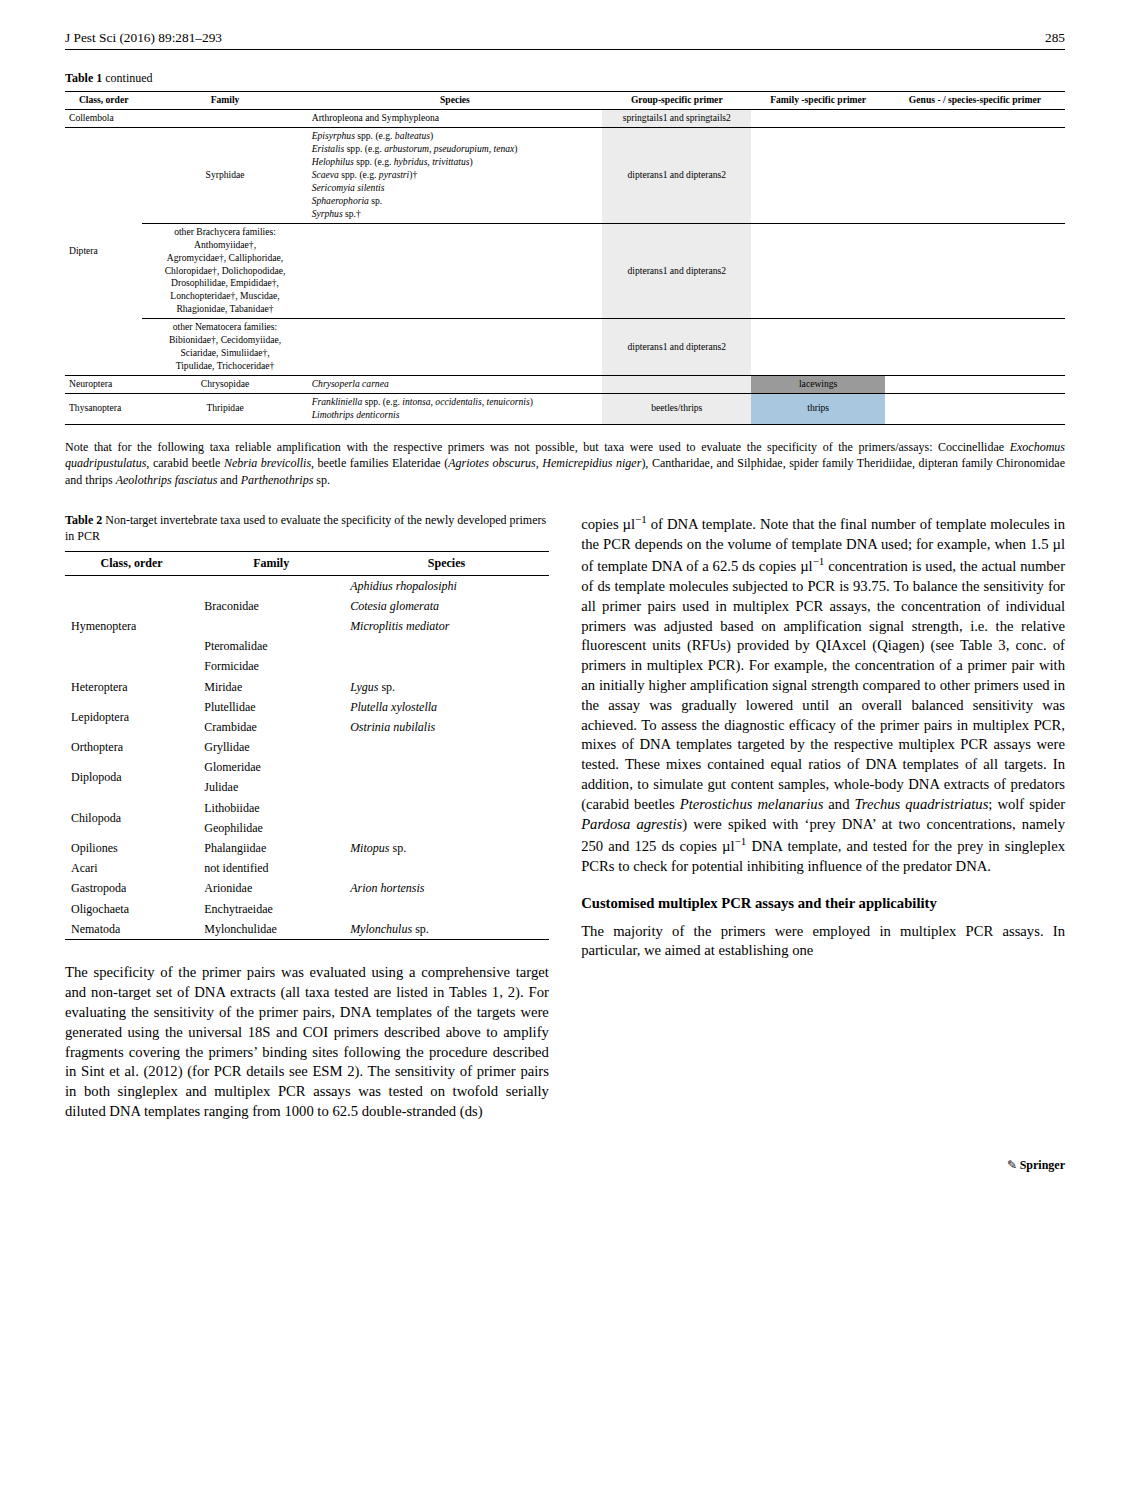J Pest Sci (2016) 89:281–293 285
Table 1 continued
| Class, order | Family | Species | Group-specific primer | Family -specific primer | Genus - / species-specific primer |
| --- | --- | --- | --- | --- | --- |
| Collembola | | Arthropleona and Symphypleona | springtails1 and springtails2 | | |
| Diptera | Syrphidae | Episyrphus spp. (e.g. balteatus ) Eristalis spp. (e.g. arbustorum, pseudorupium, tenax ) Helophilus spp. (e.g. hybridus, trivittatus ) Scaeva spp. (e.g. pyrastri )† Sericomyia silentis Sphaerophoria sp. Syrphus sp.† | dipterans1 and dipterans2 | | |
| other Brachycera families: Anthomyiidae†, Agromycidae†, Calliphoridae, Chloropidae†, Dolichopodidae, Drosophilidae, Empididae†, Lonchopteridae†, Muscidae, Rhagionidae, Tabanidae† | | dipterans1 and dipterans2 | | |
| other Nematocera families: Bibionidae†, Cecidomyiidae, Sciaridae, Simuliidae†, Tipulidae, Trichoceridae† | | dipterans1 and dipterans2 | | |
| Neuroptera | Chrysopidae | Chrysoperla carnea | | lacewings | |
| Thysanoptera | Thripidae | Frankliniella spp. (e.g. intonsa, occidentalis, tenuicornis ) Limothrips denticornis | beetles/thrips | thrips | |
Note that for the following taxa reliable amplification with the respective primers was not possible, but taxa were used to evaluate the specificity of the primers/assays: Coccinellidae Exochomus quadripustulatus, carabid beetle Nebria brevicollis, beetle families Elateridae (Agriotes obscurus, Hemicrepidius niger), Cantharidae, and Silphidae, spider family Theridiidae, dipteran family Chironomidae and thrips Aeolothrips fasciatus and Parthenothrips sp.
Table 2 Non-target invertebrate taxa used to evaluate the specificity of the newly developed primers in PCR
| Class, order | Family | Species |
| --- | --- | --- |
| Hymenoptera | Braconidae | Aphidius rhopalosiphi |
| Cotesia glomerata |
| Microplitis mediator |
| Pteromalidae | |
| Formicidae | |
| Heteroptera | Miridae | Lygus sp. |
| Lepidoptera | Plutellidae | Plutella xylostella |
| Crambidae | Ostrinia nubilalis |
| Orthoptera | Gryllidae | |
| Diplopoda | Glomeridae | |
| Julidae | |
| Chilopoda | Lithobiidae | |
| Geophilidae | |
| Opiliones | Phalangiidae | Mitopus sp. |
| Acari | not identified | |
| Gastropoda | Arionidae | Arion hortensis |
| Oligochaeta | Enchytraeidae | |
| Nematoda | Mylonchulidae | Mylonchulus sp. |
The specificity of the primer pairs was evaluated using a comprehensive target and non-target set of DNA extracts (all taxa tested are listed in Tables 1, 2). For evaluating the sensitivity of the primer pairs, DNA templates of the targets were generated using the universal 18S and COI primers described above to amplify fragments covering the primers’ binding sites following the procedure described in Sint et al. (2012) (for PCR details see ESM 2). The sensitivity of primer pairs in both singleplex and multiplex PCR assays was tested on twofold serially diluted DNA templates ranging from 1000 to 62.5 double-stranded (ds)
copies µl−1 of DNA template. Note that the final number of template molecules in the PCR depends on the volume of template DNA used; for example, when 1.5 µl of template DNA of a 62.5 ds copies µl−1 concentration is used, the actual number of ds template molecules subjected to PCR is 93.75. To balance the sensitivity for all primer pairs used in multiplex PCR assays, the concentration of individual primers was adjusted based on amplification signal strength, i.e. the relative fluorescent units (RFUs) provided by QIAxcel (Qiagen) (see Table 3, conc. of primers in multiplex PCR). For example, the concentration of a primer pair with an initially higher amplification signal strength compared to other primers used in the assay was gradually lowered until an overall balanced sensitivity was achieved. To assess the diagnostic efficacy of the primer pairs in multiplex PCR, mixes of DNA templates targeted by the respective multiplex PCR assays were tested. These mixes contained equal ratios of DNA templates of all targets. In addition, to simulate gut content samples, whole-body DNA extracts of predators (carabid beetles Pterostichus melanarius and Trechus quadristriatus; wolf spider Pardosa agrestis) were spiked with ‘prey DNA’ at two concentrations, namely 250 and 125 ds copies µl−1 DNA template, and tested for the prey in singleplex PCRs to check for potential inhibiting influence of the predator DNA.
Customised multiplex PCR assays and their applicability
The majority of the primers were employed in multiplex PCR assays. In particular, we aimed at establishing one
✎ Springer